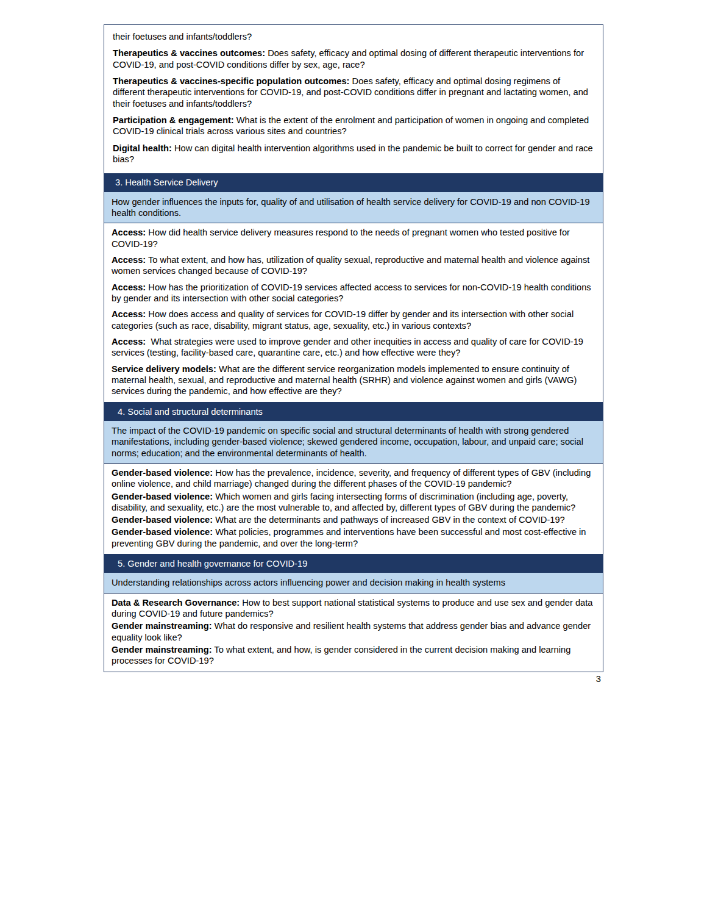their foetuses and infants/toddlers?
Therapeutics & vaccines outcomes: Does safety, efficacy and optimal dosing of different therapeutic interventions for COVID-19, and post-COVID conditions differ by sex, age, race?
Therapeutics & vaccines-specific population outcomes: Does safety, efficacy and optimal dosing regimens of different therapeutic interventions for COVID-19, and post-COVID conditions differ in pregnant and lactating women, and their foetuses and infants/toddlers?
Participation & engagement: What is the extent of the enrolment and participation of women in ongoing and completed COVID-19 clinical trials across various sites and countries?
Digital health: How can digital health intervention algorithms used in the pandemic be built to correct for gender and race bias?
3. Health Service Delivery
How gender influences the inputs for, quality of and utilisation of health service delivery for COVID-19 and non COVID-19 health conditions.
Access: How did health service delivery measures respond to the needs of pregnant women who tested positive for COVID-19?
Access: To what extent, and how has, utilization of quality sexual, reproductive and maternal health and violence against women services changed because of COVID-19?
Access: How has the prioritization of COVID-19 services affected access to services for non-COVID-19 health conditions by gender and its intersection with other social categories?
Access: How does access and quality of services for COVID-19 differ by gender and its intersection with other social categories (such as race, disability, migrant status, age, sexuality, etc.) in various contexts?
Access: What strategies were used to improve gender and other inequities in access and quality of care for COVID-19 services (testing, facility-based care, quarantine care, etc.) and how effective were they?
Service delivery models: What are the different service reorganization models implemented to ensure continuity of maternal health, sexual, and reproductive and maternal health (SRHR) and violence against women and girls (VAWG) services during the pandemic, and how effective are they?
4. Social and structural determinants
The impact of the COVID-19 pandemic on specific social and structural determinants of health with strong gendered manifestations, including gender-based violence; skewed gendered income, occupation, labour, and unpaid care; social norms; education; and the environmental determinants of health.
Gender-based violence: How has the prevalence, incidence, severity, and frequency of different types of GBV (including online violence, and child marriage) changed during the different phases of the COVID-19 pandemic?
Gender-based violence: Which women and girls facing intersecting forms of discrimination (including age, poverty, disability, and sexuality, etc.) are the most vulnerable to, and affected by, different types of GBV during the pandemic?
Gender-based violence: What are the determinants and pathways of increased GBV in the context of COVID-19?
Gender-based violence: What policies, programmes and interventions have been successful and most cost-effective in preventing GBV during the pandemic, and over the long-term?
5. Gender and health governance for COVID-19
Understanding relationships across actors influencing power and decision making in health systems
Data & Research Governance: How to best support national statistical systems to produce and use sex and gender data during COVID-19 and future pandemics?
Gender mainstreaming: What do responsive and resilient health systems that address gender bias and advance gender equality look like?
Gender mainstreaming: To what extent, and how, is gender considered in the current decision making and learning processes for COVID-19?
3